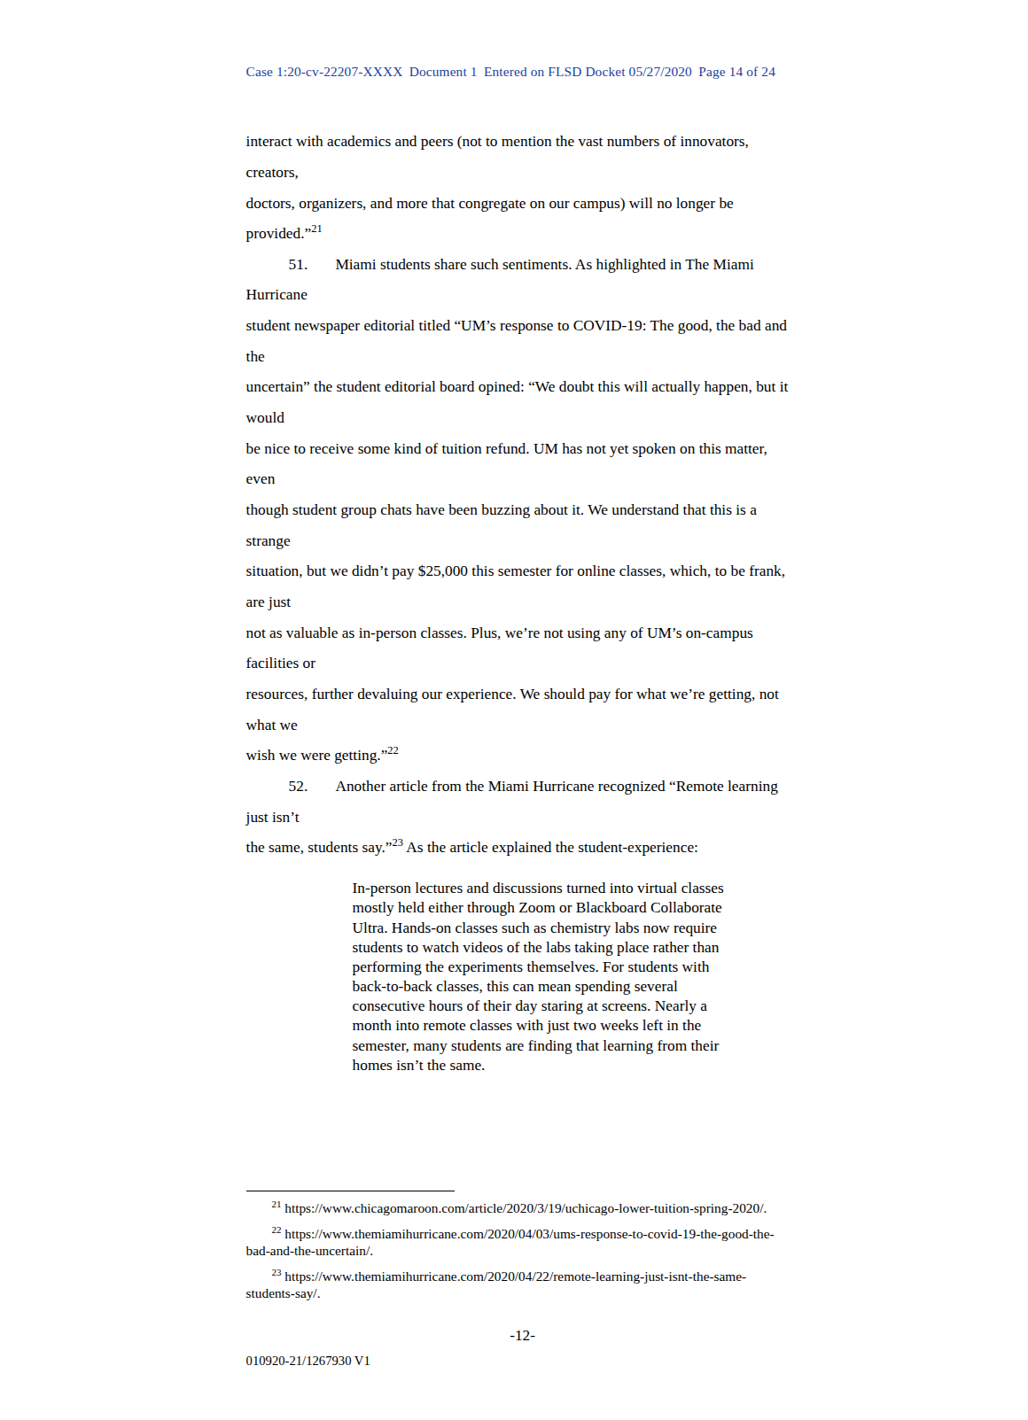Case 1:20-cv-22207-XXXX Document 1 Entered on FLSD Docket 05/27/2020 Page 14 of 24
interact with academics and peers (not to mention the vast numbers of innovators, creators,
doctors, organizers, and more that congregate on our campus) will no longer be provided.”21
51. Miami students share such sentiments. As highlighted in The Miami Hurricane
student newspaper editorial titled “UM’s response to COVID-19: The good, the bad and the
uncertain” the student editorial board opined: “We doubt this will actually happen, but it would
be nice to receive some kind of tuition refund. UM has not yet spoken on this matter, even
though student group chats have been buzzing about it. We understand that this is a strange
situation, but we didn’t pay $25,000 this semester for online classes, which, to be frank, are just
not as valuable as in-person classes. Plus, we’re not using any of UM’s on-campus facilities or
resources, further devaluing our experience. We should pay for what we’re getting, not what we
wish we were getting.”22
52. Another article from the Miami Hurricane recognized “Remote learning just isn’t
the same, students say.”23 As the article explained the student-experience:
In-person lectures and discussions turned into virtual classes mostly held either through Zoom or Blackboard Collaborate Ultra. Hands-on classes such as chemistry labs now require students to watch videos of the labs taking place rather than performing the experiments themselves. For students with back-to-back classes, this can mean spending several consecutive hours of their day staring at screens. Nearly a month into remote classes with just two weeks left in the semester, many students are finding that learning from their homes isn’t the same.
21 https://www.chicagomaroon.com/article/2020/3/19/uchicago-lower-tuition-spring-2020/.
22 https://www.themiamihurricane.com/2020/04/03/ums-response-to-covid-19-the-good-the-
bad-and-the-uncertain/.
23 https://www.themiamihurricane.com/2020/04/22/remote-learning-just-isnt-the-same-
students-say/.
-12-
010920-21/1267930 V1